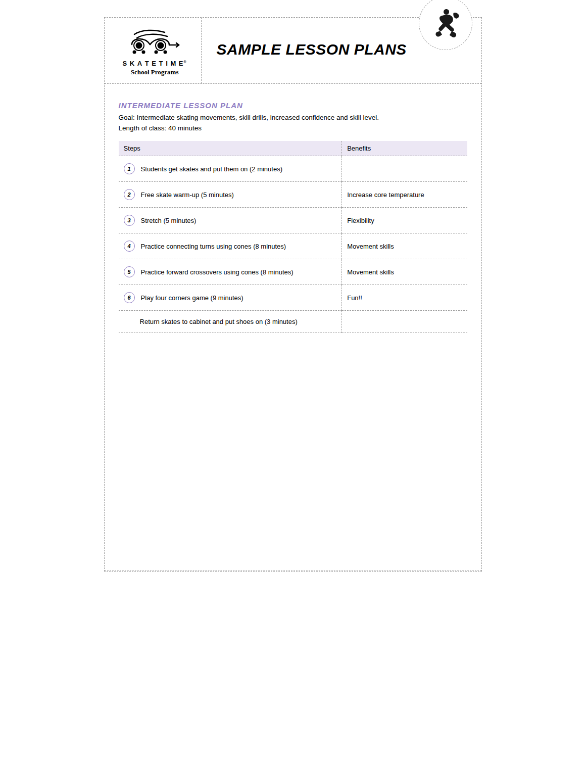S K A T E T I M E®
School Programs
SAMPLE LESSON PLANS
INTERMEDIATE LESSON PLAN
Goal: Intermediate skating movements, skill drills, increased confidence and skill level.
Length of class: 40 minutes
| Steps | Benefits |
| --- | --- |
| 1 Students get skates and put them on (2 minutes) | |
| 2 Free skate warm-up (5 minutes) | Increase core temperature |
| 3 Stretch (5 minutes) | Flexibility |
| 4 Practice connecting turns using cones (8 minutes) | Movement skills |
| 5 Practice forward crossovers using cones (8 minutes) | Movement skills |
| 6 Play four corners game (9 minutes) | Fun!! |
| Return skates to cabinet and put shoes on (3 minutes) | |